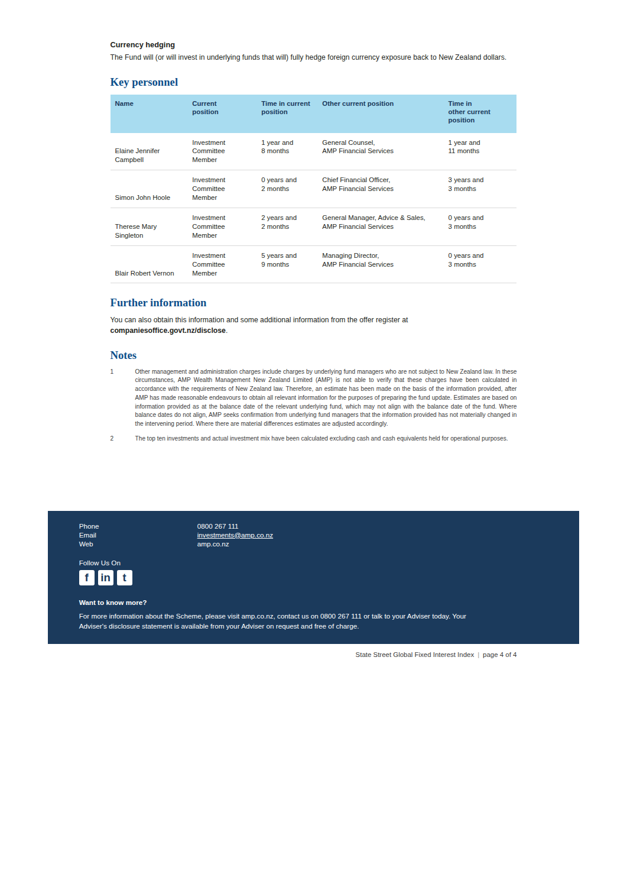Currency hedging
The Fund will (or will invest in underlying funds that will) fully hedge foreign currency exposure back to New Zealand dollars.
Key personnel
| Name | Current position | Time in current position | Other current position | Time in other current position |
| --- | --- | --- | --- | --- |
| Elaine Jennifer Campbell | Investment Committee Member | 1 year and 8 months | General Counsel, AMP Financial Services | 1 year and 11 months |
| Simon John Hoole | Investment Committee Member | 0 years and 2 months | Chief Financial Officer, AMP Financial Services | 3 years and 3 months |
| Therese Mary Singleton | Investment Committee Member | 2 years and 2 months | General Manager, Advice & Sales, AMP Financial Services | 0 years and 3 months |
| Blair Robert Vernon | Investment Committee Member | 5 years and 9 months | Managing Director, AMP Financial Services | 0 years and 3 months |
Further information
You can also obtain this information and some additional information from the offer register at companiesoffice.govt.nz/disclose.
Notes
1
Other management and administration charges include charges by underlying fund managers who are not subject to New Zealand law. In these circumstances, AMP Wealth Management New Zealand Limited (AMP) is not able to verify that these charges have been calculated in accordance with the requirements of New Zealand law. Therefore, an estimate has been made on the basis of the information provided, after AMP has made reasonable endeavours to obtain all relevant information for the purposes of preparing the fund update. Estimates are based on information provided as at the balance date of the relevant underlying fund, which may not align with the balance date of the fund. Where balance dates do not align, AMP seeks confirmation from underlying fund managers that the information provided has not materially changed in the intervening period. Where there are material differences estimates are adjusted accordingly.
2
The top ten investments and actual investment mix have been calculated excluding cash and cash equivalents held for operational purposes.
| Phone | 0800 267 111 |
| Email | investments@amp.co.nz |
| Web | amp.co.nz |
Follow Us On
fin t
Want to know more?
For more information about the Scheme, please visit amp.co.nz, contact us on 0800 267 111 or talk to your Adviser today. Your Adviser's disclosure statement is available from your Adviser on request and free of charge.
State Street Global Fixed Interest Index|page 4 of 4